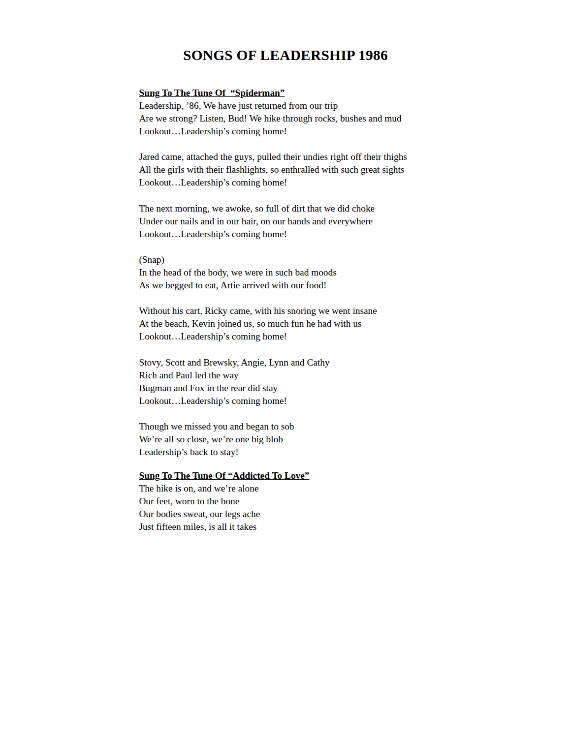SONGS OF LEADERSHIP 1986
Sung To The Tune Of “Spiderman”
Leadership, ’86, We have just returned from our trip
Are we strong? Listen, Bud! We hike through rocks, bushes and mud
Lookout…Leadership’s coming home!
Jared came, attached the guys, pulled their undies right off their thighs
All the girls with their flashlights, so enthralled with such great sights
Lookout…Leadership’s coming home!
The next morning, we awoke, so full of dirt that we did choke
Under our nails and in our hair, on our hands and everywhere
Lookout…Leadership’s coming home!
(Snap)
In the head of the body, we were in such bad moods
As we begged to eat, Artie arrived with our food!
Without his cart, Ricky came, with his snoring we went insane
At the beach, Kevin joined us, so much fun he had with us
Lookout…Leadership’s coming home!
Stovy, Scott and Brewsky, Angie, Lynn and Cathy
Rich and Paul led the way
Bugman and Fox in the rear did stay
Lookout…Leadership’s coming home!
Though we missed you and began to sob
We’re all so close, we’re one big blob
Leadership’s back to stay!
Sung To The Tune Of “Addicted To Love”
The hike is on, and we’re alone
Our feet, worn to the bone
Our bodies sweat, our legs ache
Just fifteen miles, is all it takes